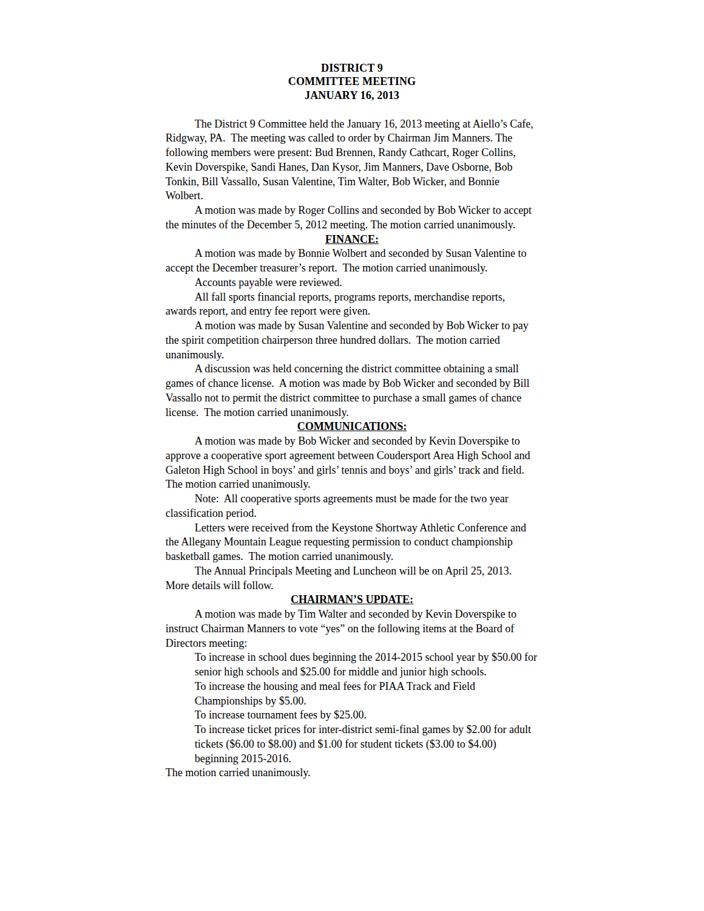DISTRICT 9
COMMITTEE MEETING
JANUARY 16, 2013
The District 9 Committee held the January 16, 2013 meeting at Aiello’s Cafe, Ridgway, PA. The meeting was called to order by Chairman Jim Manners. The following members were present: Bud Brennen, Randy Cathcart, Roger Collins, Kevin Doverspike, Sandi Hanes, Dan Kysor, Jim Manners, Dave Osborne, Bob Tonkin, Bill Vassallo, Susan Valentine, Tim Walter, Bob Wicker, and Bonnie Wolbert.
A motion was made by Roger Collins and seconded by Bob Wicker to accept the minutes of the December 5, 2012 meeting. The motion carried unanimously.
FINANCE:
A motion was made by Bonnie Wolbert and seconded by Susan Valentine to accept the December treasurer’s report. The motion carried unanimously.
Accounts payable were reviewed.
All fall sports financial reports, programs reports, merchandise reports, awards report, and entry fee report were given.
A motion was made by Susan Valentine and seconded by Bob Wicker to pay the spirit competition chairperson three hundred dollars. The motion carried unanimously.
A discussion was held concerning the district committee obtaining a small games of chance license. A motion was made by Bob Wicker and seconded by Bill Vassallo not to permit the district committee to purchase a small games of chance license. The motion carried unanimously.
COMMUNICATIONS:
A motion was made by Bob Wicker and seconded by Kevin Doverspike to approve a cooperative sport agreement between Coudersport Area High School and Galeton High School in boys’ and girls’ tennis and boys’ and girls’ track and field. The motion carried unanimously.
Note: All cooperative sports agreements must be made for the two year classification period.
Letters were received from the Keystone Shortway Athletic Conference and the Allegany Mountain League requesting permission to conduct championship basketball games. The motion carried unanimously.
The Annual Principals Meeting and Luncheon will be on April 25, 2013. More details will follow.
CHAIRMAN’S UPDATE:
A motion was made by Tim Walter and seconded by Kevin Doverspike to instruct Chairman Manners to vote “yes” on the following items at the Board of Directors meeting:
To increase in school dues beginning the 2014-2015 school year by $50.00 for senior high schools and $25.00 for middle and junior high schools.
To increase the housing and meal fees for PIAA Track and Field Championships by $5.00.
To increase tournament fees by $25.00.
To increase ticket prices for inter-district semi-final games by $2.00 for adult tickets ($6.00 to $8.00) and $1.00 for student tickets ($3.00 to $4.00) beginning 2015-2016.
The motion carried unanimously.